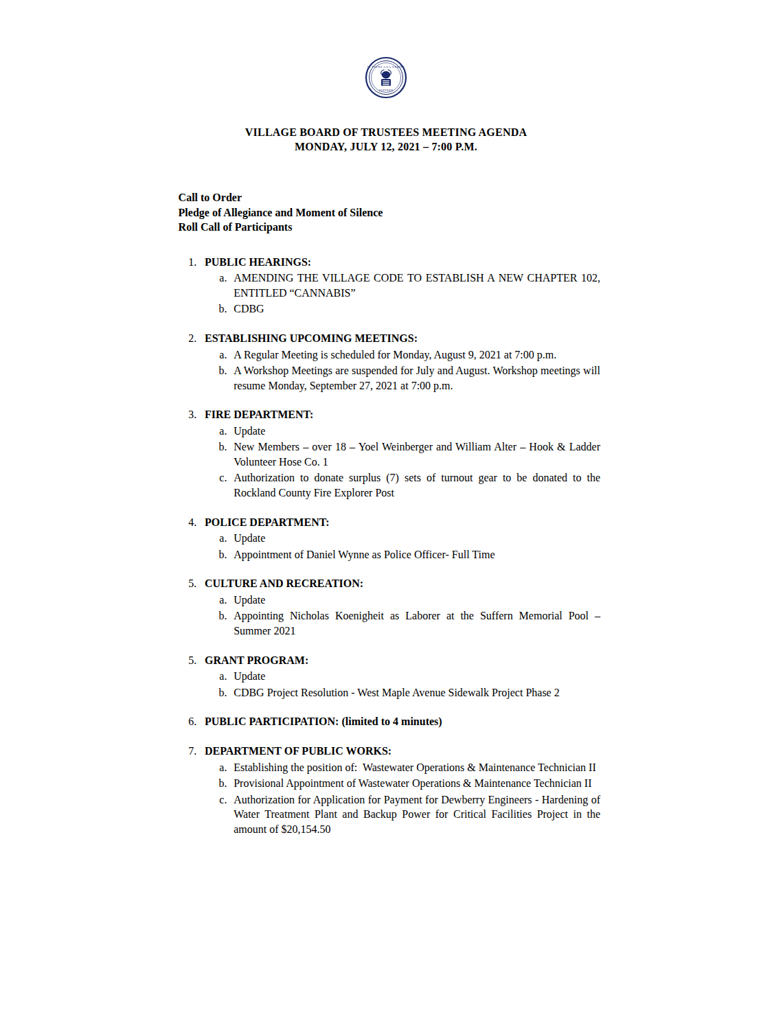JE TIENS A LA VERITE SUFFERN
VILLAGE BOARD OF TRUSTEES MEETING AGENDA MONDAY, JULY 12, 2021 – 7:00 P.M.
Call to Order
Pledge of Allegiance and Moment of Silence
Roll Call of Participants
Public Hearings:
AMENDING THE VILLAGE CODE TO ESTABLISH A NEW CHAPTER 102, ENTITLED “CANNABIS”
CDBG
Establishing Upcoming Meetings:
A Regular Meeting is scheduled for Monday, August 9, 2021 at 7:00 p.m.
A Workshop Meetings are suspended for July and August. Workshop meetings will resume Monday, September 27, 2021 at 7:00 p.m.
Fire Department:
Update
New Members – over 18 – Yoel Weinberger and William Alter – Hook & Ladder Volunteer Hose Co. 1
Authorization to donate surplus (7) sets of turnout gear to be donated to the Rockland County Fire Explorer Post
Police Department:
Update
Appointment of Daniel Wynne as Police Officer- Full Time
Culture and Recreation:
Update
Appointing Nicholas Koenigheit as Laborer at the Suffern Memorial Pool – Summer 2021
Grant Program:
Update
CDBG Project Resolution - West Maple Avenue Sidewalk Project Phase 2
Public Participation: (limited to 4 minutes)
Department of Public Works:
Establishing the position of: Wastewater Operations & Maintenance Technician II
Provisional Appointment of Wastewater Operations & Maintenance Technician II
Authorization for Application for Payment for Dewberry Engineers - Hardening of Water Treatment Plant and Backup Power for Critical Facilities Project in the amount of $20,154.50